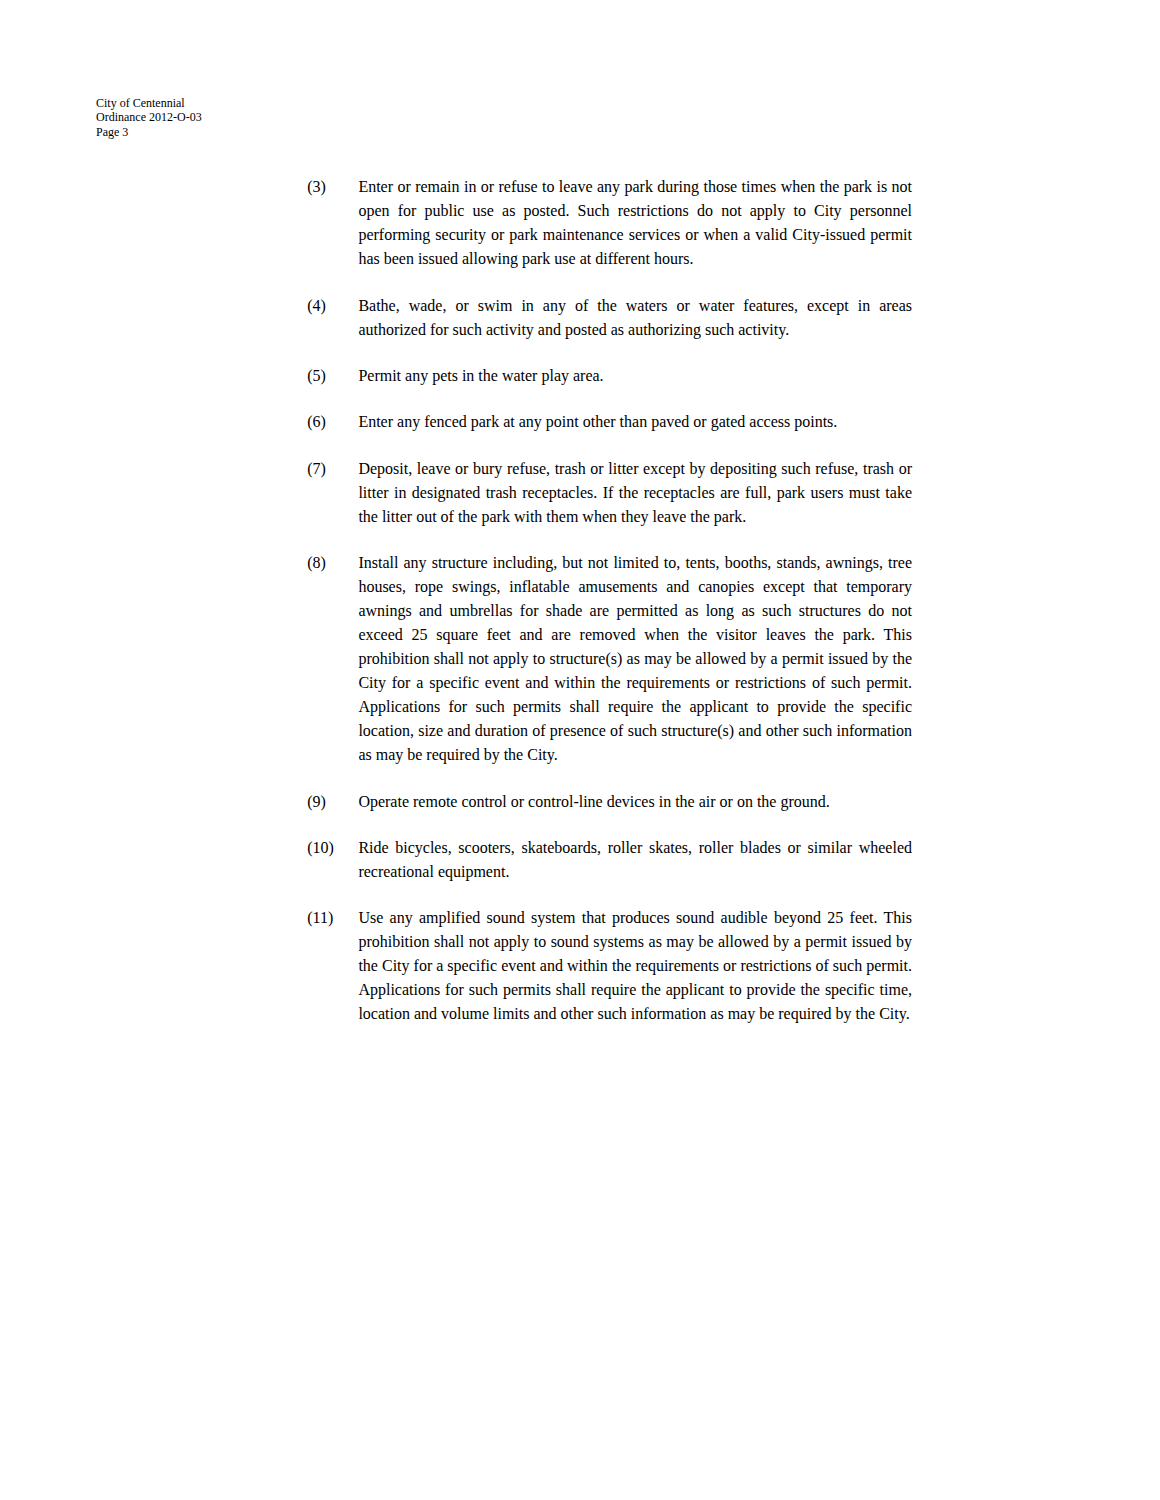City of Centennial
Ordinance 2012-O-03
Page 3
(3) Enter or remain in or refuse to leave any park during those times when the park is not open for public use as posted. Such restrictions do not apply to City personnel performing security or park maintenance services or when a valid City-issued permit has been issued allowing park use at different hours.
(4) Bathe, wade, or swim in any of the waters or water features, except in areas authorized for such activity and posted as authorizing such activity.
(5) Permit any pets in the water play area.
(6) Enter any fenced park at any point other than paved or gated access points.
(7) Deposit, leave or bury refuse, trash or litter except by depositing such refuse, trash or litter in designated trash receptacles. If the receptacles are full, park users must take the litter out of the park with them when they leave the park.
(8) Install any structure including, but not limited to, tents, booths, stands, awnings, tree houses, rope swings, inflatable amusements and canopies except that temporary awnings and umbrellas for shade are permitted as long as such structures do not exceed 25 square feet and are removed when the visitor leaves the park. This prohibition shall not apply to structure(s) as may be allowed by a permit issued by the City for a specific event and within the requirements or restrictions of such permit. Applications for such permits shall require the applicant to provide the specific location, size and duration of presence of such structure(s) and other such information as may be required by the City.
(9) Operate remote control or control-line devices in the air or on the ground.
(10) Ride bicycles, scooters, skateboards, roller skates, roller blades or similar wheeled recreational equipment.
(11) Use any amplified sound system that produces sound audible beyond 25 feet. This prohibition shall not apply to sound systems as may be allowed by a permit issued by the City for a specific event and within the requirements or restrictions of such permit. Applications for such permits shall require the applicant to provide the specific time, location and volume limits and other such information as may be required by the City.